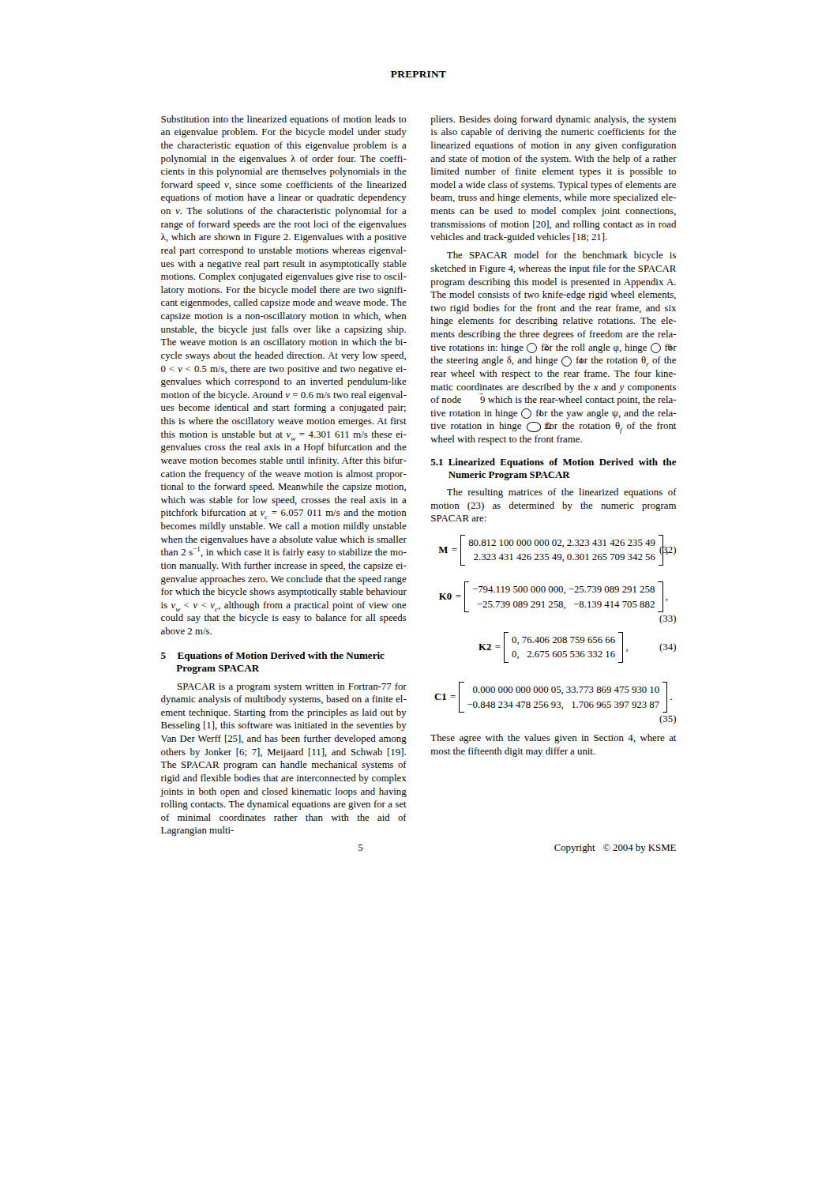PREPRINT
Substitution into the linearized equations of motion leads to an eigenvalue problem. For the bicycle model under study the characteristic equation of this eigenvalue problem is a polynomial in the eigenvalues λ of order four. The coefficients in this polynomial are themselves polynomials in the forward speed v, since some coefficients of the linearized equations of motion have a linear or quadratic dependency on v. The solutions of the characteristic polynomial for a range of forward speeds are the root loci of the eigenvalues λ, which are shown in Figure 2. Eigenvalues with a positive real part correspond to unstable motions whereas eigenvalues with a negative real part result in asymptotically stable motions. Complex conjugated eigenvalues give rise to oscillatory motions. For the bicycle model there are two significant eigenmodes, called capsize mode and weave mode. The capsize motion is a non-oscillatory motion in which, when unstable, the bicycle just falls over like a capsizing ship. The weave motion is an oscillatory motion in which the bicycle sways about the headed direction. At very low speed, 0 < v < 0.5 m/s, there are two positive and two negative eigenvalues which correspond to an inverted pendulum-like motion of the bicycle. Around v = 0.6 m/s two real eigenvalues become identical and start forming a conjugated pair; this is where the oscillatory weave motion emerges. At first this motion is unstable but at vw = 4.301 611 m/s these eigenvalues cross the real axis in a Hopf bifurcation and the weave motion becomes stable until infinity. After this bifurcation the frequency of the weave motion is almost proportional to the forward speed. Meanwhile the capsize motion, which was stable for low speed, crosses the real axis in a pitchfork bifurcation at vc = 6.057 011 m/s and the motion becomes mildly unstable. We call a motion mildly unstable when the eigenvalues have a absolute value which is smaller than 2 s−1, in which case it is fairly easy to stabilize the motion manually. With further increase in speed, the capsize eigenvalue approaches zero. We conclude that the speed range for which the bicycle shows asymptotically stable behaviour is vw < v < vc, although from a practical point of view one could say that the bicycle is easy to balance for all speeds above 2 m/s.
5 Equations of Motion Derived with the Numeric
Program SPACAR
SPACAR is a program system written in Fortran-77 for dynamic analysis of multibody systems, based on a finite element technique. Starting from the principles as laid out by Besseling [1], this software was initiated in the seventies by Van Der Werff [25], and has been further developed among others by Jonker [6; 7], Meijaard [11], and Schwab [19]. The SPACAR program can handle mechanical systems of rigid and flexible bodies that are interconnected by complex joints in both open and closed kinematic loops and having rolling contacts. The dynamical equations are given for a set of minimal coordinates rather than with the aid of Lagrangian multi-
pliers. Besides doing forward dynamic analysis, the system is also capable of deriving the numeric coefficients for the linearized equations of motion in any given configuration and state of motion of the system. With the help of a rather limited number of finite element types it is possible to model a wide class of systems. Typical types of elements are beam, truss and hinge elements, while more specialized elements can be used to model complex joint connections, transmissions of motion [20], and rolling contact as in road vehicles and track-guided vehicles [18; 21].
The SPACAR model for the benchmark bicycle is sketched in Figure 4, whereas the input file for the SPACAR program describing this model is presented in Appendix A. The model consists of two knife-edge rigid wheel elements, two rigid bodies for the front and the rear frame, and six hinge elements for describing relative rotations. The elements describing the three degrees of freedom are the relative rotations in: hinge 2 for the roll angle φ, hinge 9 for the steering angle δ, and hinge 4 for the rotation θr of the rear wheel with respect to the rear frame. The four kinematic coordinates are described by the x and y components of node 9 which is the rear-wheel contact point, the relative rotation in hinge 1 for the yaw angle ψ, and the relative rotation in hinge 12 for the rotation θf of the front wheel with respect to the front frame.
5.1 Linearized Equations of Motion Derived with the Numeric Program SPACAR
The resulting matrices of the linearized equations of motion (23) as determined by the numeric program SPACAR are:
M=
| 80.812 100 000 000 02, | 2.323 431 426 235 49 |
| 2.323 431 426 235 49, | 0.301 265 709 342 56 |
,
(32)
K0=
| −794.119 500 000 000, | −25.739 089 291 258 |
| −25.739 089 291 258, | −8.139 414 705 882 |
,
(33)
K2=
| 0, | 76.406 208 759 656 66 |
| 0, | 2.675 605 536 332 16 |
,
(34)
C1=
| 0.000 000 000 000 05, | 33.773 869 475 930 10 |
| −0.848 234 478 256 93, | 1.706 965 397 923 87 |
.
(35)
These agree with the values given in Section 4, where at most the fifteenth digit may differ a unit.
5
Copyright © 2004 by KSME